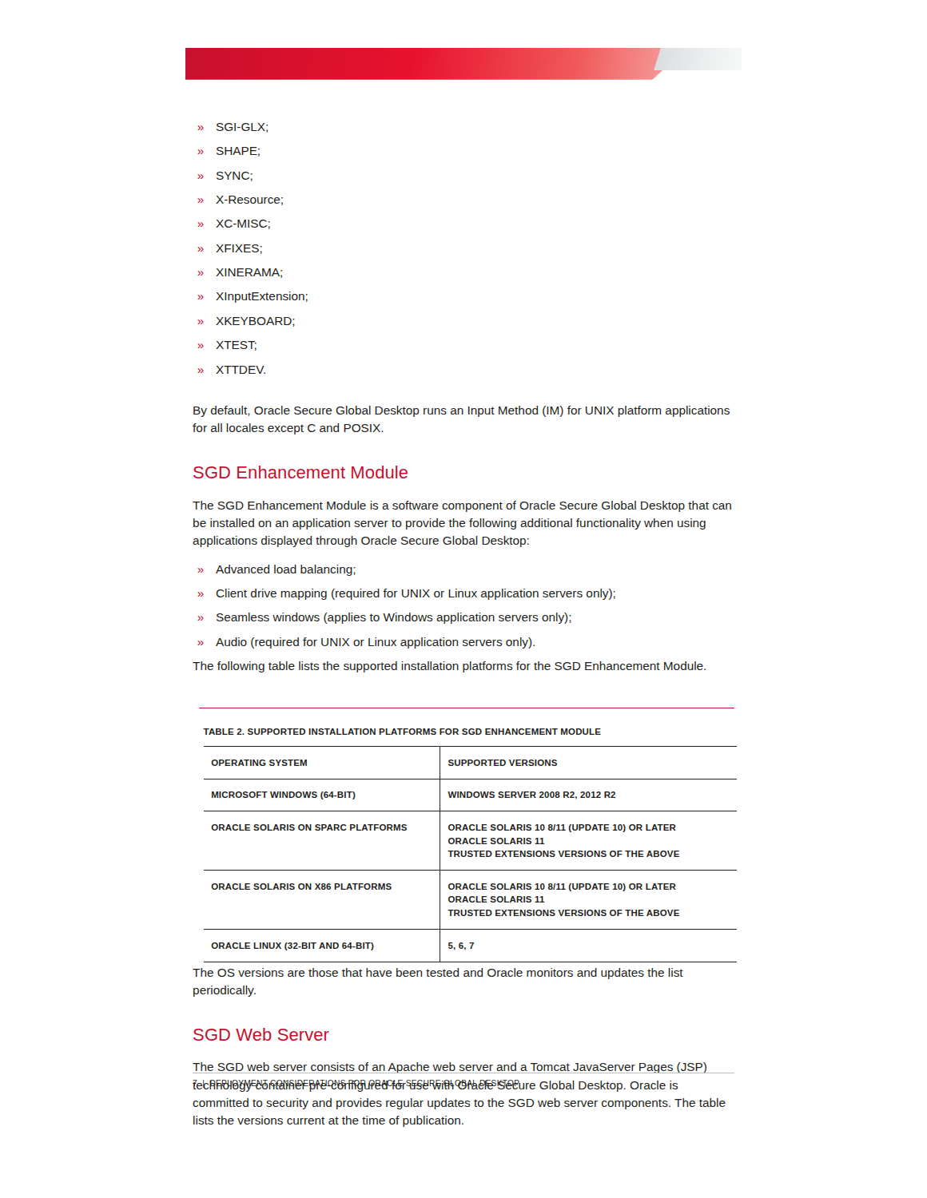SGI-GLX;
SHAPE;
SYNC;
X-Resource;
XC-MISC;
XFIXES;
XINERAMA;
XInputExtension;
XKEYBOARD;
XTEST;
XTTDEV.
By default, Oracle Secure Global Desktop runs an Input Method (IM) for UNIX platform applications for all locales except C and POSIX.
SGD Enhancement Module
The SGD Enhancement Module is a software component of Oracle Secure Global Desktop that can be installed on an application server to provide the following additional functionality when using applications displayed through Oracle Secure Global Desktop:
Advanced load balancing;
Client drive mapping (required for UNIX or Linux application servers only);
Seamless windows (applies to Windows application servers only);
Audio (required for UNIX or Linux application servers only).
The following table lists the supported installation platforms for the SGD Enhancement Module.
Table 2. Supported installation platforms for SGD Enhancement Module
| Operating System | Supported Versions |
| --- | --- |
| Microsoft Windows (64-bit) | Windows Server 2008 R2, 2012 R2 |
| Oracle Solaris on SPARC platforms | Oracle Solaris 10 8/11 (update 10) or later Oracle Solaris 11 Trusted Extensions versions of the above |
| Oracle Solaris on x86 platforms | Oracle Solaris 10 8/11 (update 10) or later Oracle Solaris 11 Trusted Extensions versions of the above |
| Oracle Linux (32-bit and 64-bit) | 5, 6, 7 |
The OS versions are those that have been tested and Oracle monitors and updates the list periodically.
SGD Web Server
The SGD web server consists of an Apache web server and a Tomcat JavaServer Pages (JSP) technology container pre-configured for use with Oracle Secure Global Desktop. Oracle is committed to security and provides regular updates to the SGD web server components. The table lists the versions current at the time of publication.
7 | Deployment Considerations for Oracle Secure Global Desktop